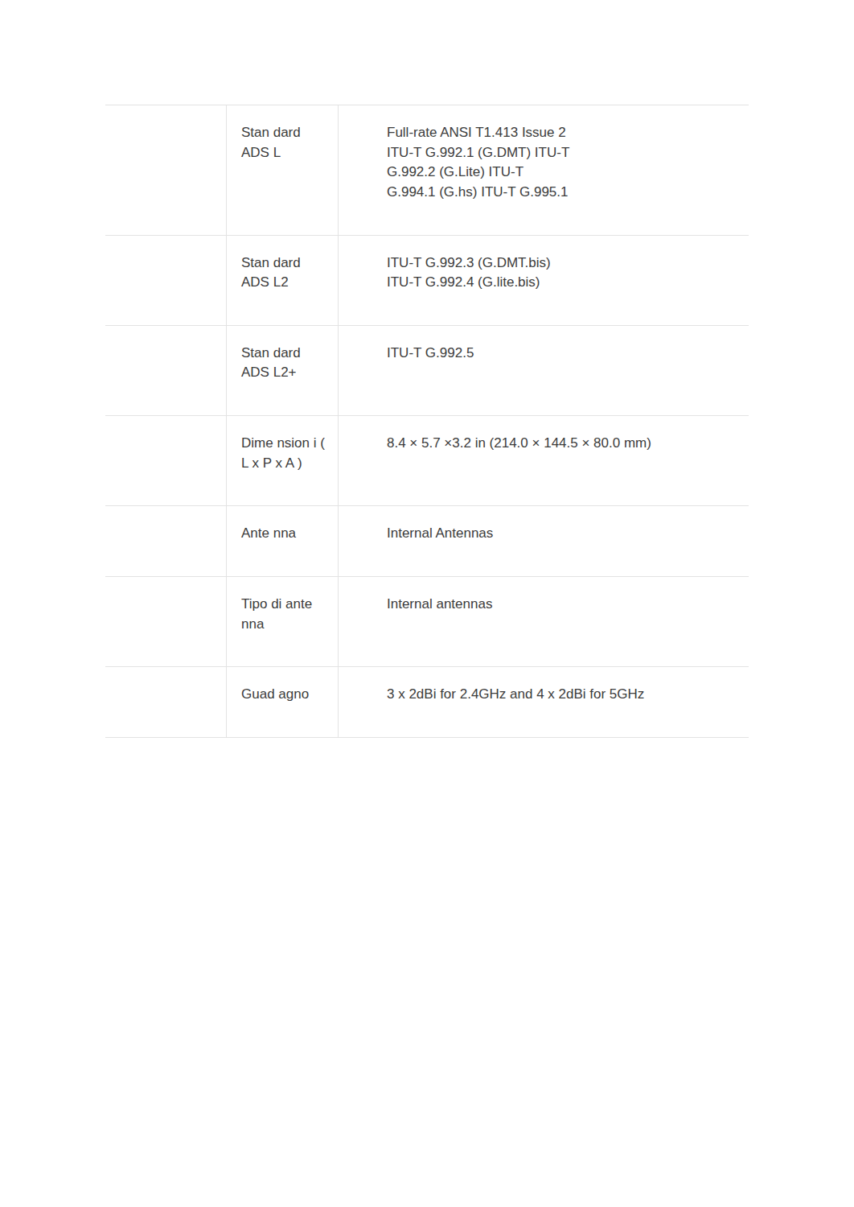| | Stan dard ADS L | Full-rate ANSI T1.413 Issue 2 ITU-T G.992.1 (G.DMT) ITU-T G.992.2 (G.Lite) ITU-T G.994.1 (G.hs) ITU-T G.995.1 |
| | Stan dard ADS L2 | ITU-T G.992.3 (G.DMT.bis) ITU-T G.992.4 (G.lite.bis) |
| | Stan dard ADS L2+ | ITU-T G.992.5 |
| | Dime nsion i ( L x P x A ) | 8.4 × 5.7 ×3.2 in (214.0 × 144.5 × 80.0 mm) |
| | Ante nna | Internal Antennas |
| | Tipo di ante nna | Internal antennas |
| | Guad agno | 3 x 2dBi for 2.4GHz and 4 x 2dBi for 5GHz |